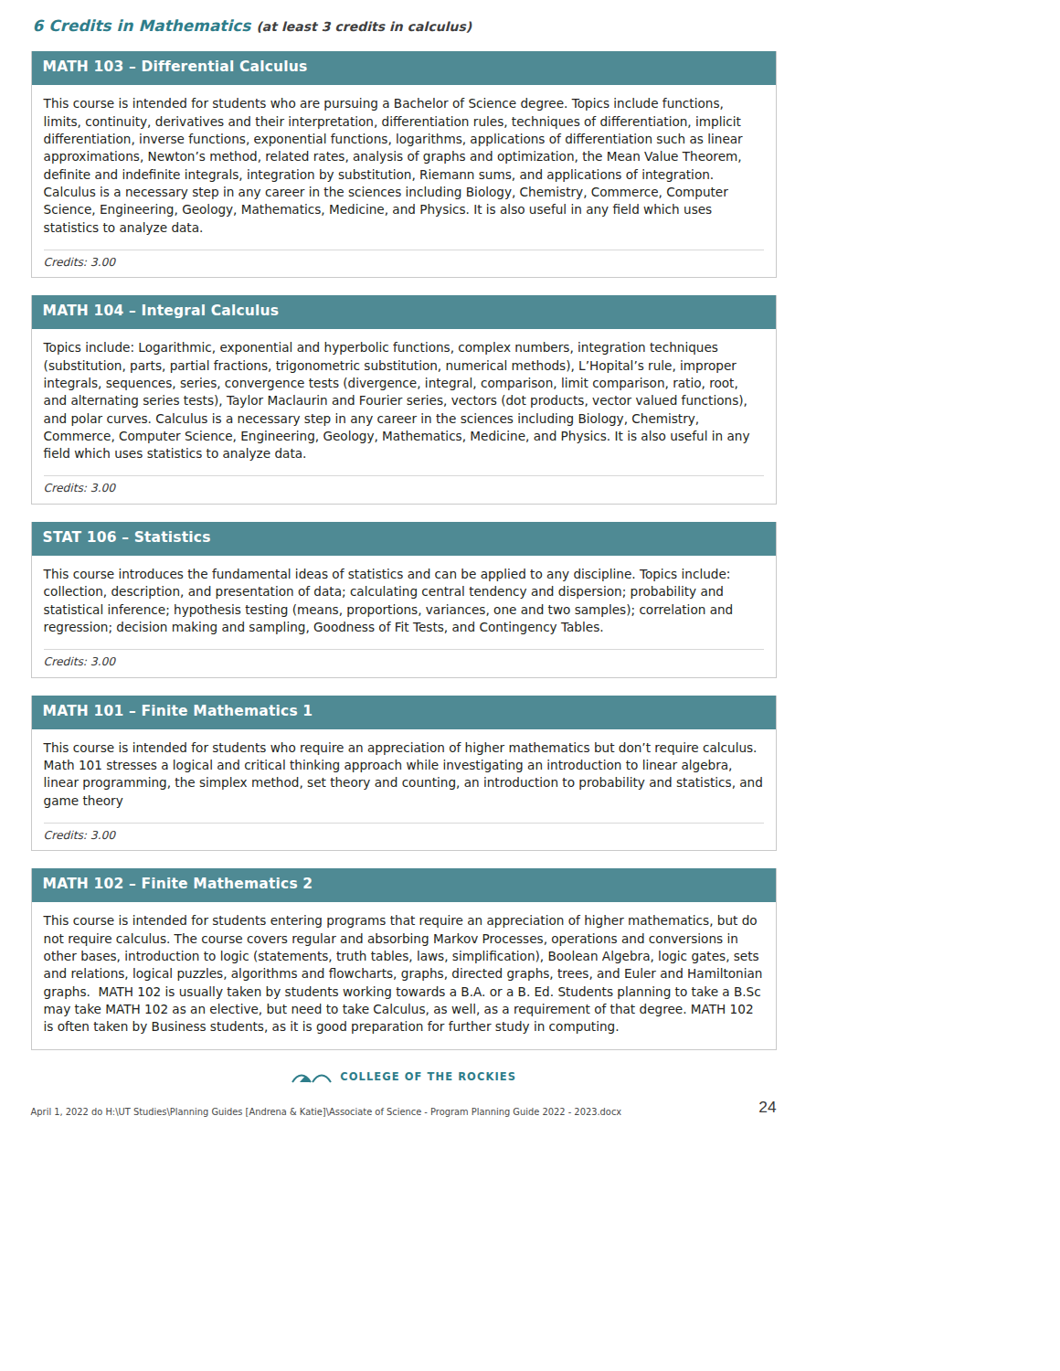6 Credits in Mathematics (at least 3 credits in calculus)
MATH 103 – Differential Calculus
This course is intended for students who are pursuing a Bachelor of Science degree. Topics include functions, limits, continuity, derivatives and their interpretation, differentiation rules, techniques of differentiation, implicit differentiation, inverse functions, exponential functions, logarithms, applications of differentiation such as linear approximations, Newton’s method, related rates, analysis of graphs and optimization, the Mean Value Theorem, definite and indefinite integrals, integration by substitution, Riemann sums, and applications of integration. Calculus is a necessary step in any career in the sciences including Biology, Chemistry, Commerce, Computer Science, Engineering, Geology, Mathematics, Medicine, and Physics. It is also useful in any field which uses statistics to analyze data.
Credits: 3.00
MATH 104 – Integral Calculus
Topics include: Logarithmic, exponential and hyperbolic functions, complex numbers, integration techniques (substitution, parts, partial fractions, trigonometric substitution, numerical methods), L’Hopital’s rule, improper integrals, sequences, series, convergence tests (divergence, integral, comparison, limit comparison, ratio, root, and alternating series tests), Taylor Maclaurin and Fourier series, vectors (dot products, vector valued functions), and polar curves. Calculus is a necessary step in any career in the sciences including Biology, Chemistry, Commerce, Computer Science, Engineering, Geology, Mathematics, Medicine, and Physics. It is also useful in any field which uses statistics to analyze data.
Credits: 3.00
STAT 106 – Statistics
This course introduces the fundamental ideas of statistics and can be applied to any discipline. Topics include: collection, description, and presentation of data; calculating central tendency and dispersion; probability and statistical inference; hypothesis testing (means, proportions, variances, one and two samples); correlation and regression; decision making and sampling, Goodness of Fit Tests, and Contingency Tables.
Credits: 3.00
MATH 101 – Finite Mathematics 1
This course is intended for students who require an appreciation of higher mathematics but don’t require calculus. Math 101 stresses a logical and critical thinking approach while investigating an introduction to linear algebra, linear programming, the simplex method, set theory and counting, an introduction to probability and statistics, and game theory
Credits: 3.00
MATH 102 – Finite Mathematics 2
This course is intended for students entering programs that require an appreciation of higher mathematics, but do not require calculus. The course covers regular and absorbing Markov Processes, operations and conversions in other bases, introduction to logic (statements, truth tables, laws, simplification), Boolean Algebra, logic gates, sets and relations, logical puzzles, algorithms and flowcharts, graphs, directed graphs, trees, and Euler and Hamiltonian graphs. MATH 102 is usually taken by students working towards a B.A. or a B. Ed. Students planning to take a B.Sc may take MATH 102 as an elective, but need to take Calculus, as well, as a requirement of that degree. MATH 102 is often taken by Business students, as it is good preparation for further study in computing.
COLLEGE OF THE ROCKIES
April 1, 2022 do H:\UT Studies\Planning Guides [Andrena & Katie]\Associate of Science - Program Planning Guide 2022 - 2023.docx 24